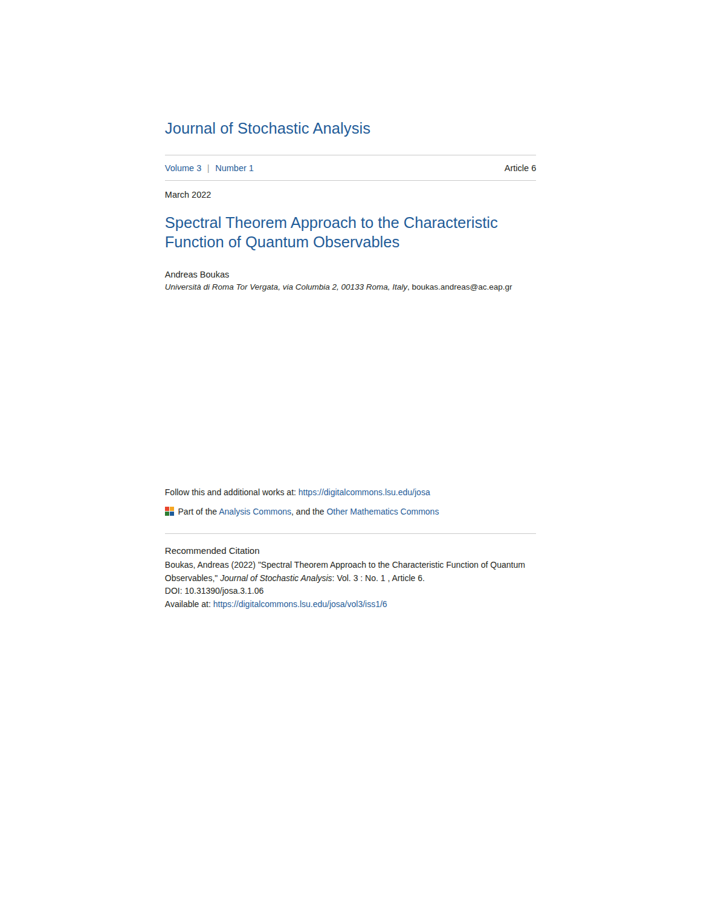Journal of Stochastic Analysis
Volume 3 | Number 1
Article 6
March 2022
Spectral Theorem Approach to the Characteristic Function of Quantum Observables
Andreas Boukas
Università di Roma Tor Vergata, via Columbia 2, 00133 Roma, Italy, boukas.andreas@ac.eap.gr
Follow this and additional works at: https://digitalcommons.lsu.edu/josa
Part of the Analysis Commons, and the Other Mathematics Commons
Recommended Citation
Boukas, Andreas (2022) "Spectral Theorem Approach to the Characteristic Function of Quantum Observables," Journal of Stochastic Analysis: Vol. 3 : No. 1 , Article 6.
DOI: 10.31390/josa.3.1.06
Available at: https://digitalcommons.lsu.edu/josa/vol3/iss1/6